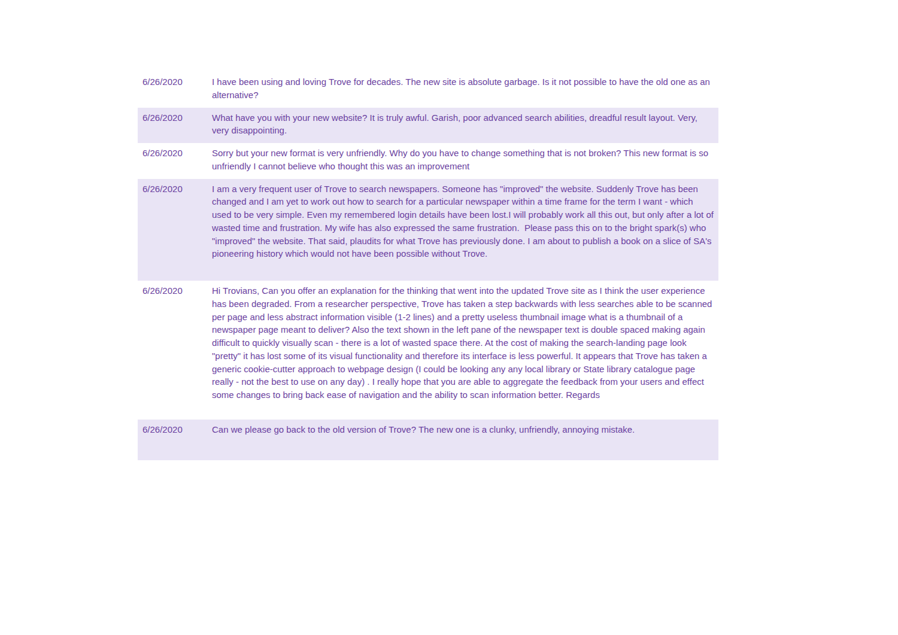| 6/26/2020 | I have been using and loving Trove for decades. The new site is absolute garbage. Is it not possible to have the old one as an alternative? |
| 6/26/2020 | What have you with your new website? It is truly awful. Garish, poor advanced search abilities, dreadful result layout. Very, very disappointing. |
| 6/26/2020 | Sorry but your new format is very unfriendly. Why do you have to change something that is not broken? This new format is so unfriendly I cannot believe who thought this was an improvement |
| 6/26/2020 | I am a very frequent user of Trove to search newspapers. Someone has "improved" the website. Suddenly Trove has been changed and I am yet to work out how to search for a particular newspaper within a time frame for the term I want - which used to be very simple. Even my remembered login details have been lost.I will probably work all this out, but only after a lot of wasted time and frustration. My wife has also expressed the same frustration. Please pass this on to the bright spark(s) who "improved" the website. That said, plaudits for what Trove has previously done. I am about to publish a book on a slice of SA's pioneering history which would not have been possible without Trove. |
| 6/26/2020 | Hi Trovians, Can you offer an explanation for the thinking that went into the updated Trove site as I think the user experience has been degraded. From a researcher perspective, Trove has taken a step backwards with less searches able to be scanned per page and less abstract information visible (1-2 lines) and a pretty useless thumbnail image what is a thumbnail of a newspaper page meant to deliver? Also the text shown in the left pane of the newspaper text is double spaced making again difficult to quickly visually scan - there is a lot of wasted space there. At the cost of making the search-landing page look "pretty" it has lost some of its visual functionality and therefore its interface is less powerful. It appears that Trove has taken a generic cookie-cutter approach to webpage design (I could be looking any any local library or State library catalogue page really - not the best to use on any day) . I really hope that you are able to aggregate the feedback from your users and effect some changes to bring back ease of navigation and the ability to scan information better. Regards |
| 6/26/2020 | Can we please go back to the old version of Trove? The new one is a clunky, unfriendly, annoying mistake. |